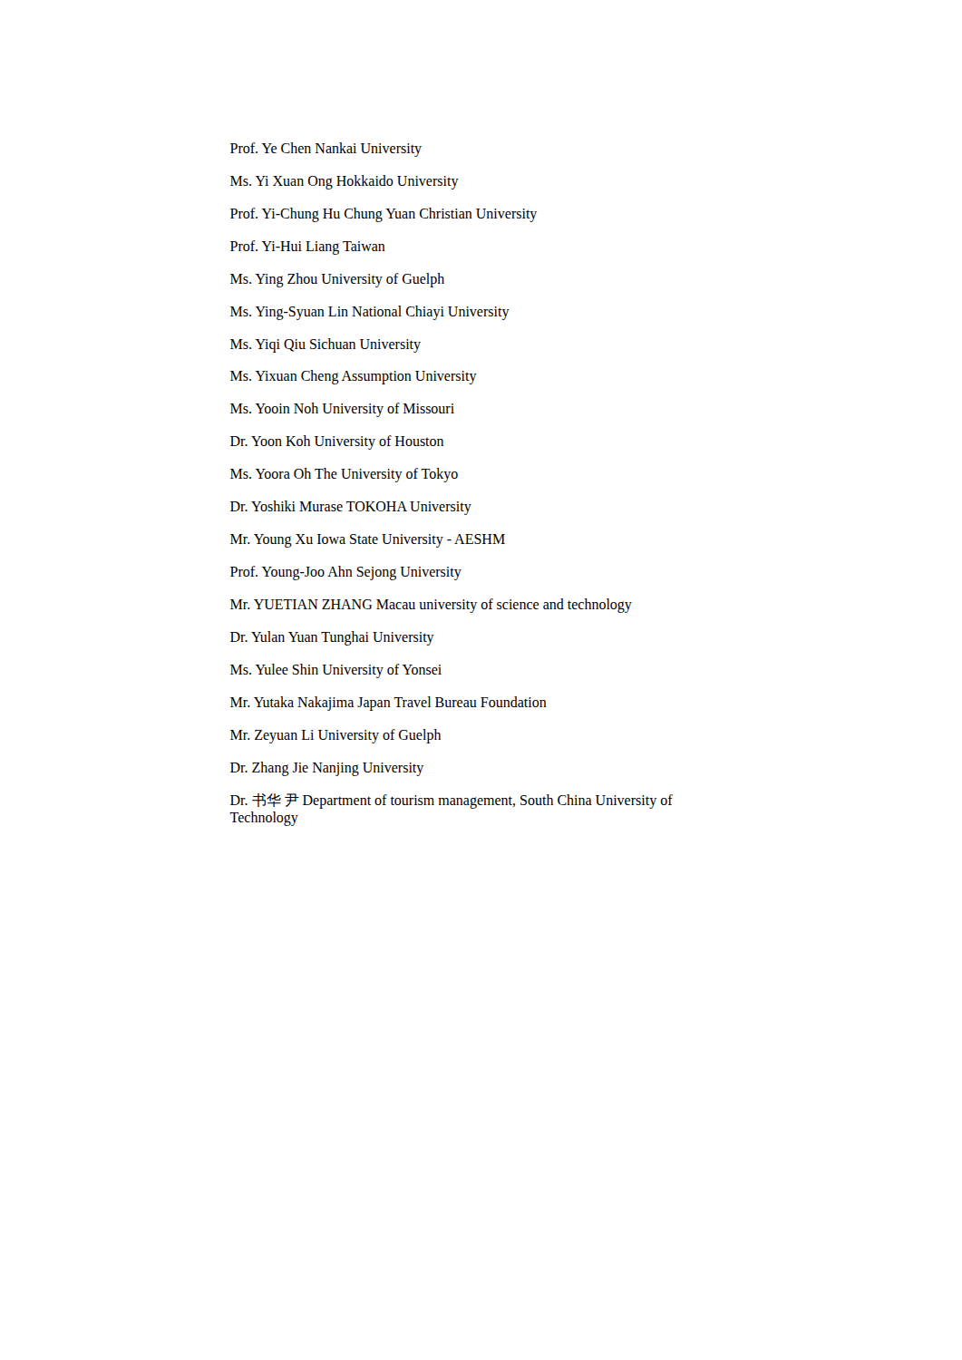Prof. Ye Chen Nankai University
Ms. Yi Xuan Ong Hokkaido University
Prof. Yi-Chung Hu Chung Yuan Christian University
Prof. Yi-Hui Liang Taiwan
Ms. Ying Zhou University of Guelph
Ms. Ying-Syuan Lin National Chiayi University
Ms. Yiqi Qiu Sichuan University
Ms. Yixuan Cheng Assumption University
Ms. Yooin Noh University of Missouri
Dr. Yoon Koh University of Houston
Ms. Yoora Oh The University of Tokyo
Dr. Yoshiki Murase TOKOHA University
Mr. Young Xu Iowa State University - AESHM
Prof. Young-Joo Ahn Sejong University
Mr. YUETIAN ZHANG Macau university of science and technology
Dr. Yulan Yuan Tunghai University
Ms. Yulee Shin University of Yonsei
Mr. Yutaka Nakajima Japan Travel Bureau Foundation
Mr. Zeyuan Li University of Guelph
Dr. Zhang Jie Nanjing University
Dr. 书华 尹 Department of tourism management, South China University of Technology